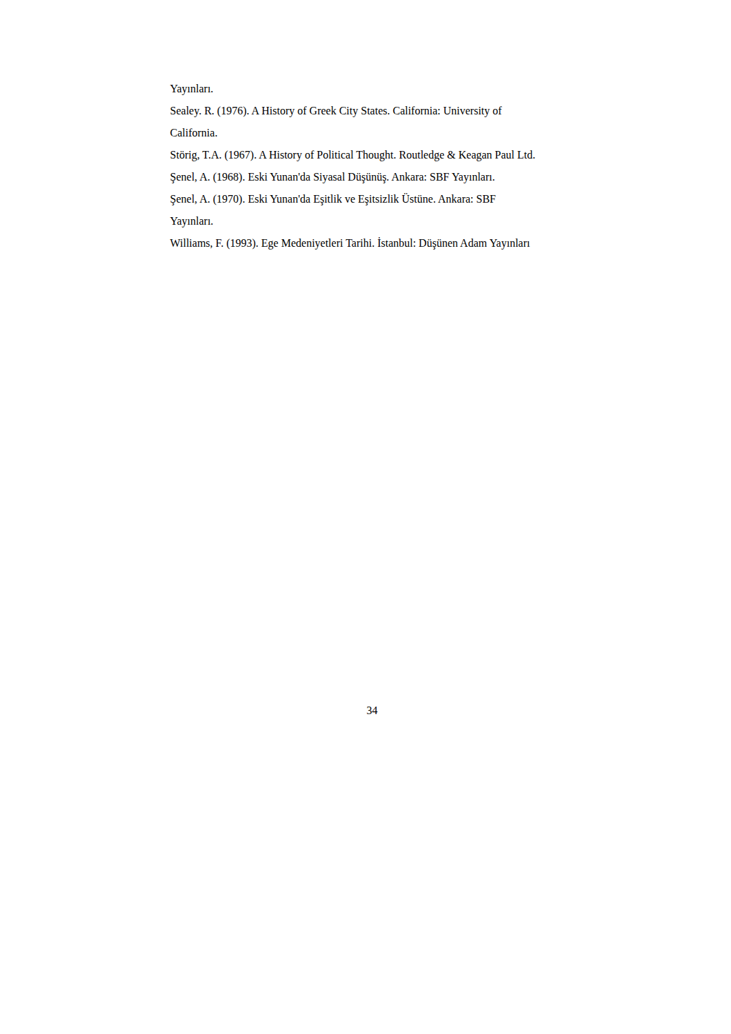Yayınları.
Sealey. R. (1976). A History of Greek City States. California: University of
California.
Störig, T.A. (1967). A History of Political Thought. Routledge & Keagan Paul Ltd.
Şenel, A. (1968). Eski Yunan'da Siyasal Düşünüş. Ankara: SBF Yayınları.
Şenel, A. (1970). Eski Yunan'da Eşitlik ve Eşitsizlik Üstüne. Ankara: SBF
Yayınları.
Williams, F. (1993). Ege Medeniyetleri Tarihi. İstanbul: Düşünen Adam Yayınları
34